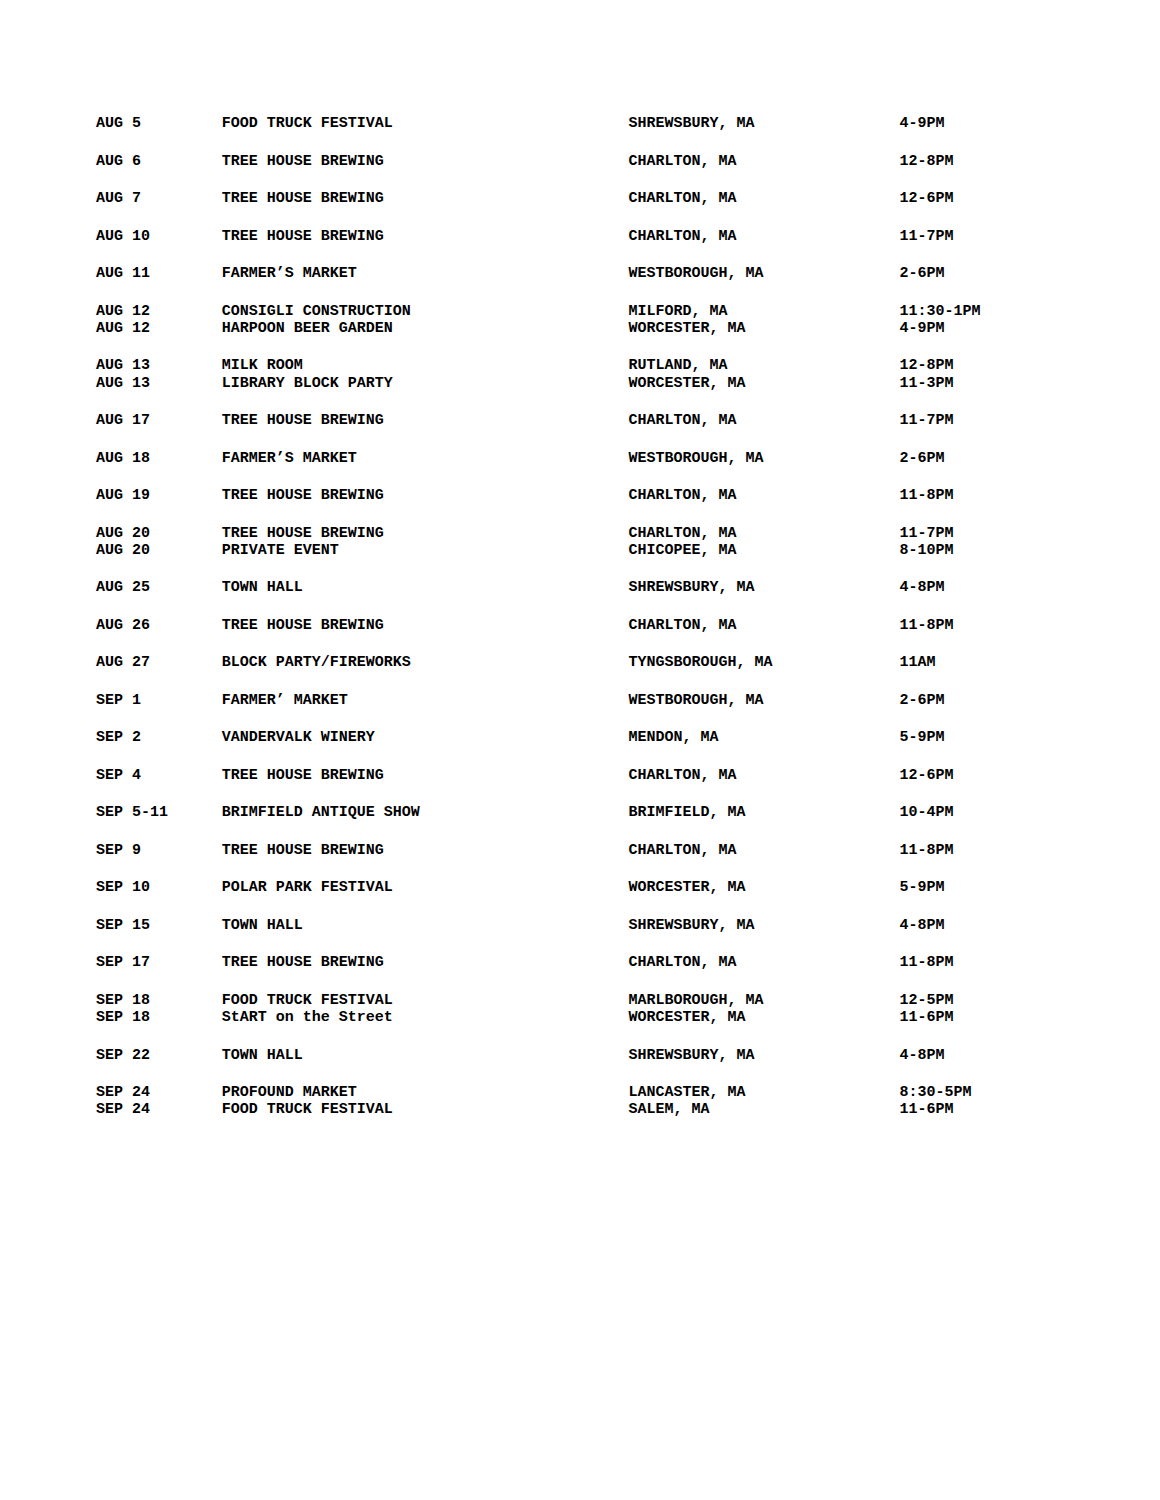| AUG 5 | FOOD TRUCK FESTIVAL | SHREWSBURY, MA | 4-9PM |
| AUG 6 | TREE HOUSE BREWING | CHARLTON, MA | 12-8PM |
| AUG 7 | TREE HOUSE BREWING | CHARLTON, MA | 12-6PM |
| AUG 10 | TREE HOUSE BREWING | CHARLTON, MA | 11-7PM |
| AUG 11 | FARMER’S MARKET | WESTBOROUGH, MA | 2-6PM |
| AUG 12 | CONSIGLI CONSTRUCTION | MILFORD, MA | 11:30-1PM |
| AUG 12 | HARPOON BEER GARDEN | WORCESTER, MA | 4-9PM |
| AUG 13 | MILK ROOM | RUTLAND, MA | 12-8PM |
| AUG 13 | LIBRARY BLOCK PARTY | WORCESTER, MA | 11-3PM |
| AUG 17 | TREE HOUSE BREWING | CHARLTON, MA | 11-7PM |
| AUG 18 | FARMER’S MARKET | WESTBOROUGH, MA | 2-6PM |
| AUG 19 | TREE HOUSE BREWING | CHARLTON, MA | 11-8PM |
| AUG 20 | TREE HOUSE BREWING | CHARLTON, MA | 11-7PM |
| AUG 20 | PRIVATE EVENT | CHICOPEE, MA | 8-10PM |
| AUG 25 | TOWN HALL | SHREWSBURY, MA | 4-8PM |
| AUG 26 | TREE HOUSE BREWING | CHARLTON, MA | 11-8PM |
| AUG 27 | BLOCK PARTY/FIREWORKS | TYNGSBOROUGH, MA | 11AM |
| SEP 1 | FARMER’ MARKET | WESTBOROUGH, MA | 2-6PM |
| SEP 2 | VANDERVALK WINERY | MENDON, MA | 5-9PM |
| SEP 4 | TREE HOUSE BREWING | CHARLTON, MA | 12-6PM |
| SEP 5-11 | BRIMFIELD ANTIQUE SHOW | BRIMFIELD, MA | 10-4PM |
| SEP 9 | TREE HOUSE BREWING | CHARLTON, MA | 11-8PM |
| SEP 10 | POLAR PARK FESTIVAL | WORCESTER, MA | 5-9PM |
| SEP 15 | TOWN HALL | SHREWSBURY, MA | 4-8PM |
| SEP 17 | TREE HOUSE BREWING | CHARLTON, MA | 11-8PM |
| SEP 18 | FOOD TRUCK FESTIVAL | MARLBOROUGH, MA | 12-5PM |
| SEP 18 | StART on the Street | WORCESTER, MA | 11-6PM |
| SEP 22 | TOWN HALL | SHREWSBURY, MA | 4-8PM |
| SEP 24 | PROFOUND MARKET | LANCASTER, MA | 8:30-5PM |
| SEP 24 | FOOD TRUCK FESTIVAL | SALEM, MA | 11-6PM |